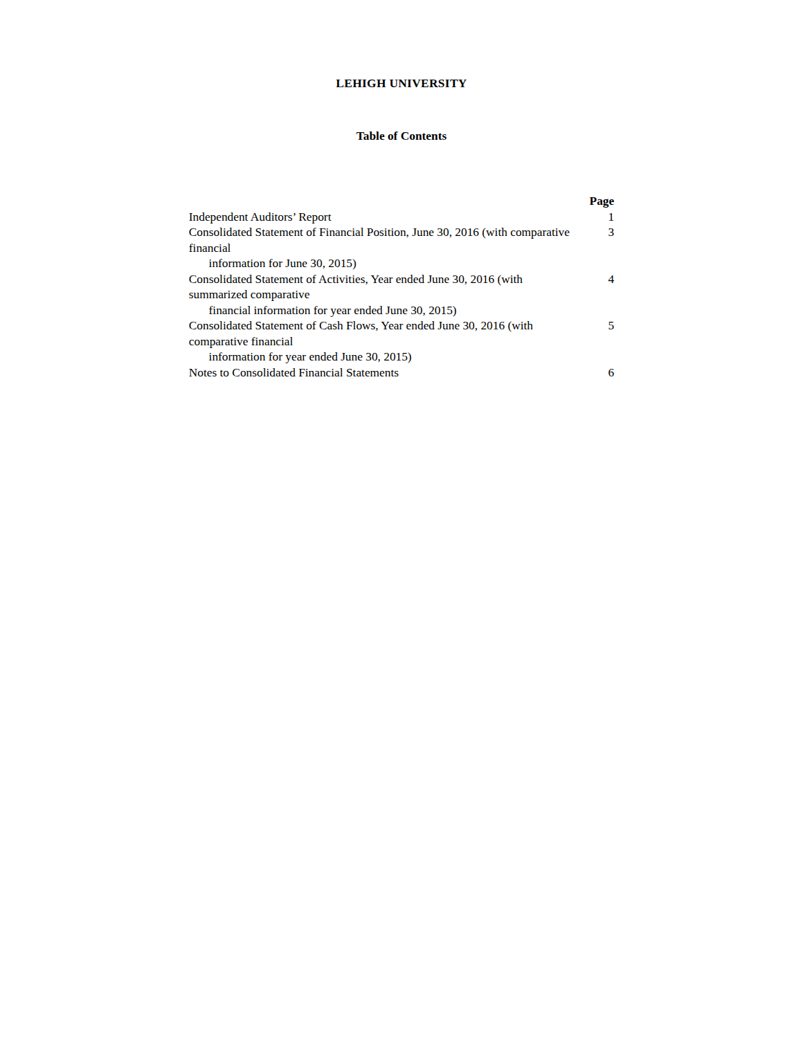LEHIGH UNIVERSITY
Table of Contents
| | Page |
| Independent Auditors’ Report | 1 |
| Consolidated Statement of Financial Position, June 30, 2016 (with comparative financial information for June 30, 2015) | 3 |
| Consolidated Statement of Activities, Year ended June 30, 2016 (with summarized comparative financial information for year ended June 30, 2015) | 4 |
| Consolidated Statement of Cash Flows, Year ended June 30, 2016 (with comparative financial information for year ended June 30, 2015) | 5 |
| Notes to Consolidated Financial Statements | 6 |